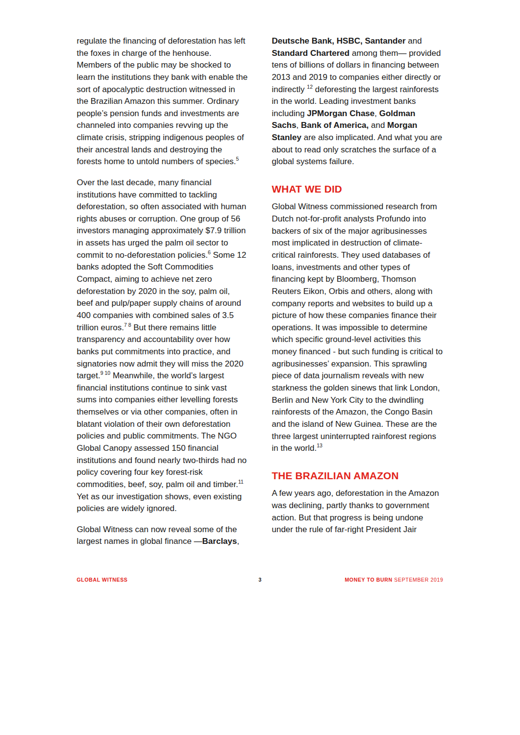regulate the financing of deforestation has left the foxes in charge of the henhouse. Members of the public may be shocked to learn the institutions they bank with enable the sort of apocalyptic destruction witnessed in the Brazilian Amazon this summer. Ordinary people’s pension funds and investments are channeled into companies revving up the climate crisis, stripping indigenous peoples of their ancestral lands and destroying the forests home to untold numbers of species.5
Over the last decade, many financial institutions have committed to tackling deforestation, so often associated with human rights abuses or corruption. One group of 56 investors managing approximately $7.9 trillion in assets has urged the palm oil sector to commit to no-deforestation policies.6 Some 12 banks adopted the Soft Commodities Compact, aiming to achieve net zero deforestation by 2020 in the soy, palm oil, beef and pulp/paper supply chains of around 400 companies with combined sales of 3.5 trillion euros.7 8 But there remains little transparency and accountability over how banks put commitments into practice, and signatories now admit they will miss the 2020 target.9 10 Meanwhile, the world’s largest financial institutions continue to sink vast sums into companies either levelling forests themselves or via other companies, often in blatant violation of their own deforestation policies and public commitments. The NGO Global Canopy assessed 150 financial institutions and found nearly two-thirds had no policy covering four key forest-risk commodities, beef, soy, palm oil and timber.11 Yet as our investigation shows, even existing policies are widely ignored.
Global Witness can now reveal some of the largest names in global finance —Barclays, Deutsche Bank, HSBC, Santander and Standard Chartered among them— provided tens of billions of dollars in financing between 2013 and 2019 to companies either directly or indirectly 12 deforesting the largest rainforests in the world. Leading investment banks including JPMorgan Chase, Goldman Sachs, Bank of America, and Morgan Stanley are also implicated. And what you are about to read only scratches the surface of a global systems failure.
What we did
Global Witness commissioned research from Dutch not-for-profit analysts Profundo into backers of six of the major agribusinesses most implicated in destruction of climate-critical rainforests. They used databases of loans, investments and other types of financing kept by Bloomberg, Thomson Reuters Eikon, Orbis and others, along with company reports and websites to build up a picture of how these companies finance their operations. It was impossible to determine which specific ground-level activities this money financed - but such funding is critical to agribusinesses’ expansion. This sprawling piece of data journalism reveals with new starkness the golden sinews that link London, Berlin and New York City to the dwindling rainforests of the Amazon, the Congo Basin and the island of New Guinea. These are the three largest uninterrupted rainforest regions in the world.13
The Brazilian Amazon
A few years ago, deforestation in the Amazon was declining, partly thanks to government action. But that progress is being undone under the rule of far-right President Jair
Global Witness
3
Money to Burn September 2019